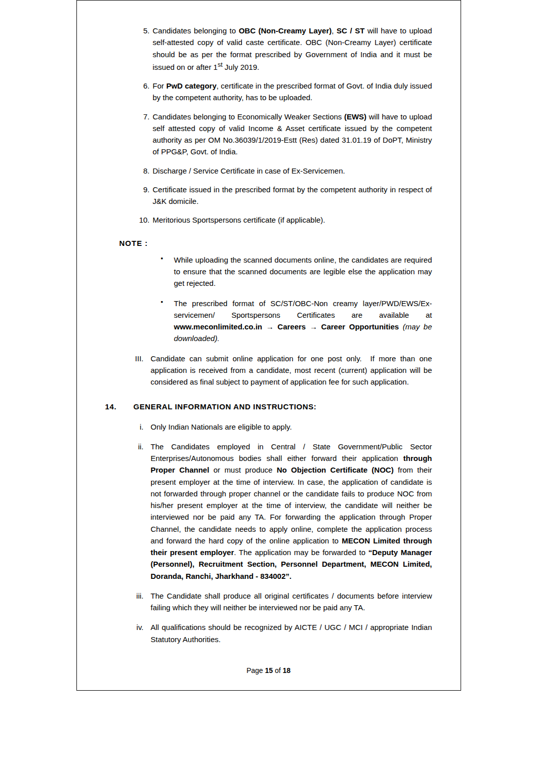5. Candidates belonging to OBC (Non-Creamy Layer), SC / ST will have to upload self-attested copy of valid caste certificate. OBC (Non-Creamy Layer) certificate should be as per the format prescribed by Government of India and it must be issued on or after 1st July 2019.
6. For PwD category, certificate in the prescribed format of Govt. of India duly issued by the competent authority, has to be uploaded.
7. Candidates belonging to Economically Weaker Sections (EWS) will have to upload self attested copy of valid Income & Asset certificate issued by the competent authority as per OM No.36039/1/2019-Estt (Res) dated 31.01.19 of DoPT, Ministry of PPG&P, Govt. of India.
8. Discharge / Service Certificate in case of Ex-Servicemen.
9. Certificate issued in the prescribed format by the competent authority in respect of J&K domicile.
10. Meritorious Sportspersons certificate (if applicable).
NOTE :
While uploading the scanned documents online, the candidates are required to ensure that the scanned documents are legible else the application may get rejected.
The prescribed format of SC/ST/OBC-Non creamy layer/PWD/EWS/Ex-servicemen/ Sportspersons Certificates are available at www.meconlimited.co.in → Careers → Career Opportunities (may be downloaded).
III. Candidate can submit online application for one post only. If more than one application is received from a candidate, most recent (current) application will be considered as final subject to payment of application fee for such application.
14. GENERAL INFORMATION AND INSTRUCTIONS:
i. Only Indian Nationals are eligible to apply.
ii. The Candidates employed in Central / State Government/Public Sector Enterprises/Autonomous bodies shall either forward their application through Proper Channel or must produce No Objection Certificate (NOC) from their present employer at the time of interview. In case, the application of candidate is not forwarded through proper channel or the candidate fails to produce NOC from his/her present employer at the time of interview, the candidate will neither be interviewed nor be paid any TA. For forwarding the application through Proper Channel, the candidate needs to apply online, complete the application process and forward the hard copy of the online application to MECON Limited through their present employer. The application may be forwarded to “Deputy Manager (Personnel), Recruitment Section, Personnel Department, MECON Limited, Doranda, Ranchi, Jharkhand - 834002”.
iii. The Candidate shall produce all original certificates / documents before interview failing which they will neither be interviewed nor be paid any TA.
iv. All qualifications should be recognized by AICTE / UGC / MCI / appropriate Indian Statutory Authorities.
Page 15 of 18